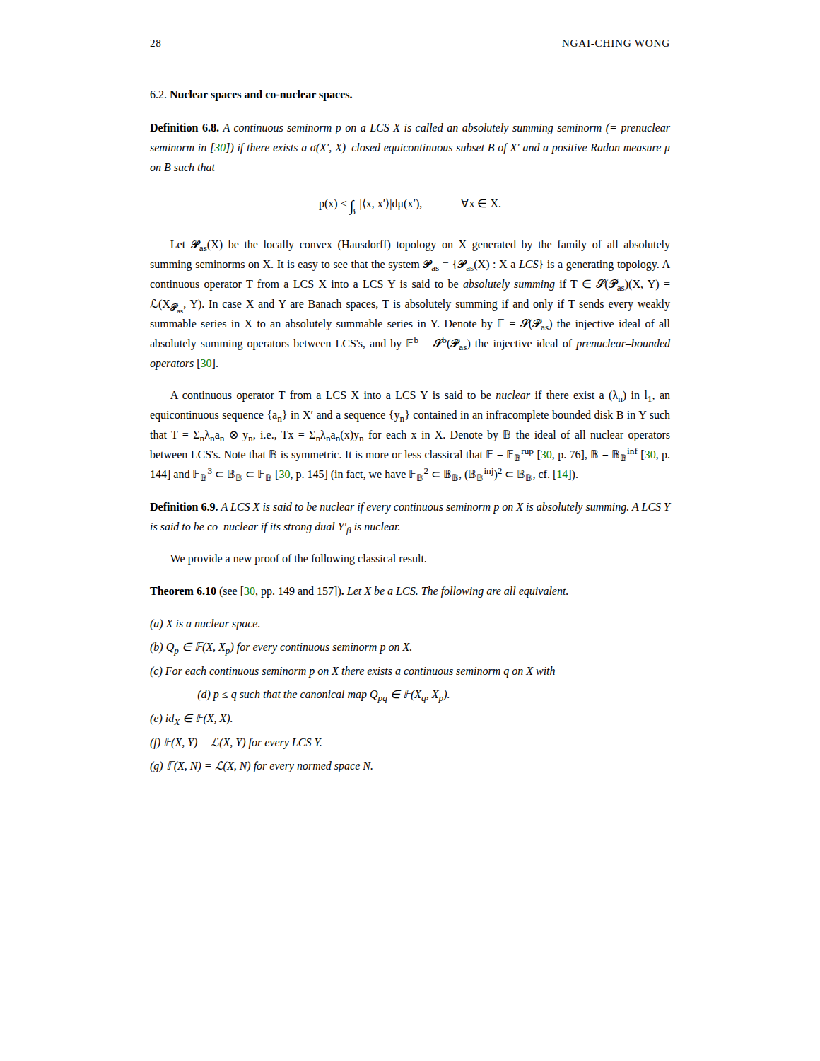28 NGAI-CHING WONG
6.2. Nuclear spaces and co-nuclear spaces.
Definition 6.8. A continuous seminorm p on a LCS X is called an absolutely summing seminorm (= prenuclear seminorm in [30]) if there exists a σ(X′, X)–closed equicontinuous subset B of X′ and a positive Radon measure μ on B such that
p(x) ≤ ∫B |⟨x, x′⟩|dμ(x′), ∀x ∈ X.
Let 𝓟as(X) be the locally convex (Hausdorff) topology on X generated by the family of all absolutely summing seminorms on X. It is easy to see that the system 𝓟as = {𝓟as(X) : X a LCS} is a generating topology. A continuous operator T from a LCS X into a LCS Y is said to be absolutely summing if T ∈ 𝓢(𝓟as)(X, Y) = ℒ(X𝓟as, Y). In case X and Y are Banach spaces, T is absolutely summing if and only if T sends every weakly summable series in X to an absolutely summable series in Y. Denote by 𝔽 = 𝓢(𝓟as) the injective ideal of all absolutely summing operators between LCS's, and by 𝔽b = 𝓢b(𝓟as) the injective ideal of prenuclear–bounded operators [30].
A continuous operator T from a LCS X into a LCS Y is said to be nuclear if there exist a (λn) in l1, an equicontinuous sequence {an} in X′ and a sequence {yn} contained in an infracomplete bounded disk B in Y such that T = Σnλnan ⊗ yn, i.e., Tx = Σnλnan(x)yn for each x in X. Denote by 𝔹 the ideal of all nuclear operators between LCS's. Note that 𝔹 is symmetric. It is more or less classical that 𝔽 = 𝔽𝔹rup [30, p. 76], 𝔹 = 𝔹𝔹inf [30, p. 144] and 𝔽𝔹3 ⊂ 𝔹𝔹 ⊂ 𝔽𝔹 [30, p. 145] (in fact, we have 𝔽𝔹2 ⊂ 𝔹𝔹, (𝔹𝔹inj)2 ⊂ 𝔹𝔹, cf. [14]).
Definition 6.9. A LCS X is said to be nuclear if every continuous seminorm p on X is absolutely summing. A LCS Y is said to be co–nuclear if its strong dual Y′β is nuclear.
We provide a new proof of the following classical result.
Theorem 6.10 (see [30, pp. 149 and 157]). Let X be a LCS. The following are all equivalent.
X is a nuclear space.
Qp ∈ 𝔽(X, Xp) for every continuous seminorm p on X.
For each continuous seminorm p on X there exists a continuous seminorm q on X with
p ≤ q such that the canonical map Qpq ∈ 𝔽(Xq, Xp).
idX ∈ 𝔽(X, X).
𝔽(X, Y) = ℒ(X, Y) for every LCS Y.
𝔽(X, N) = ℒ(X, N) for every normed space N.